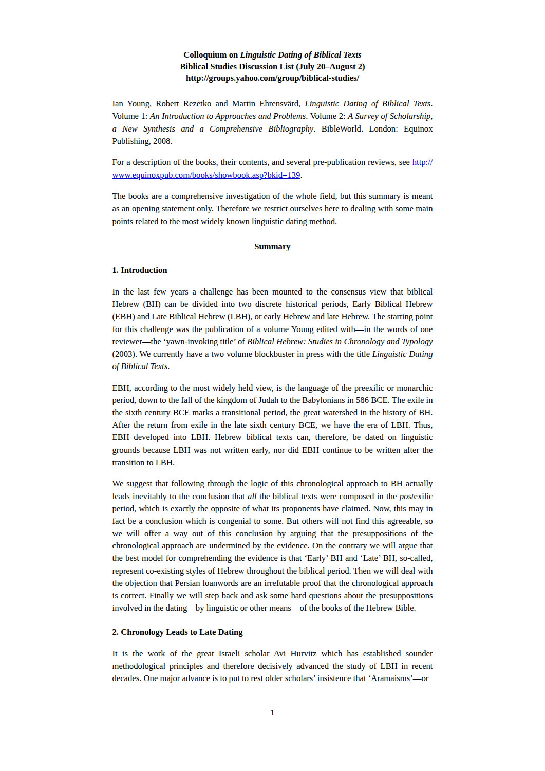Colloquium on Linguistic Dating of Biblical Texts Biblical Studies Discussion List (July 20–August 2) http://groups.yahoo.com/group/biblical-studies/
Ian Young, Robert Rezetko and Martin Ehrensvärd, Linguistic Dating of Biblical Texts. Volume 1: An Introduction to Approaches and Problems. Volume 2: A Survey of Scholarship, a New Synthesis and a Comprehensive Bibliography. BibleWorld. London: Equinox Publishing, 2008.
For a description of the books, their contents, and several pre-publication reviews, see http://www.equinoxpub.com/books/showbook.asp?bkid=139.
The books are a comprehensive investigation of the whole field, but this summary is meant as an opening statement only. Therefore we restrict ourselves here to dealing with some main points related to the most widely known linguistic dating method.
Summary
1. Introduction
In the last few years a challenge has been mounted to the consensus view that biblical Hebrew (BH) can be divided into two discrete historical periods, Early Biblical Hebrew (EBH) and Late Biblical Hebrew (LBH), or early Hebrew and late Hebrew. The starting point for this challenge was the publication of a volume Young edited with—in the words of one reviewer—the ‘yawn-invoking title’ of Biblical Hebrew: Studies in Chronology and Typology (2003). We currently have a two volume blockbuster in press with the title Linguistic Dating of Biblical Texts.
EBH, according to the most widely held view, is the language of the preexilic or monarchic period, down to the fall of the kingdom of Judah to the Babylonians in 586 BCE. The exile in the sixth century BCE marks a transitional period, the great watershed in the history of BH. After the return from exile in the late sixth century BCE, we have the era of LBH. Thus, EBH developed into LBH. Hebrew biblical texts can, therefore, be dated on linguistic grounds because LBH was not written early, nor did EBH continue to be written after the transition to LBH.
We suggest that following through the logic of this chronological approach to BH actually leads inevitably to the conclusion that all the biblical texts were composed in the postexilic period, which is exactly the opposite of what its proponents have claimed. Now, this may in fact be a conclusion which is congenial to some. But others will not find this agreeable, so we will offer a way out of this conclusion by arguing that the presuppositions of the chronological approach are undermined by the evidence. On the contrary we will argue that the best model for comprehending the evidence is that ‘Early’ BH and ‘Late’ BH, so-called, represent co-existing styles of Hebrew throughout the biblical period. Then we will deal with the objection that Persian loanwords are an irrefutable proof that the chronological approach is correct. Finally we will step back and ask some hard questions about the presuppositions involved in the dating—by linguistic or other means—of the books of the Hebrew Bible.
2. Chronology Leads to Late Dating
It is the work of the great Israeli scholar Avi Hurvitz which has established sounder methodological principles and therefore decisively advanced the study of LBH in recent decades. One major advance is to put to rest older scholars’ insistence that ‘Aramaisms’—or
1